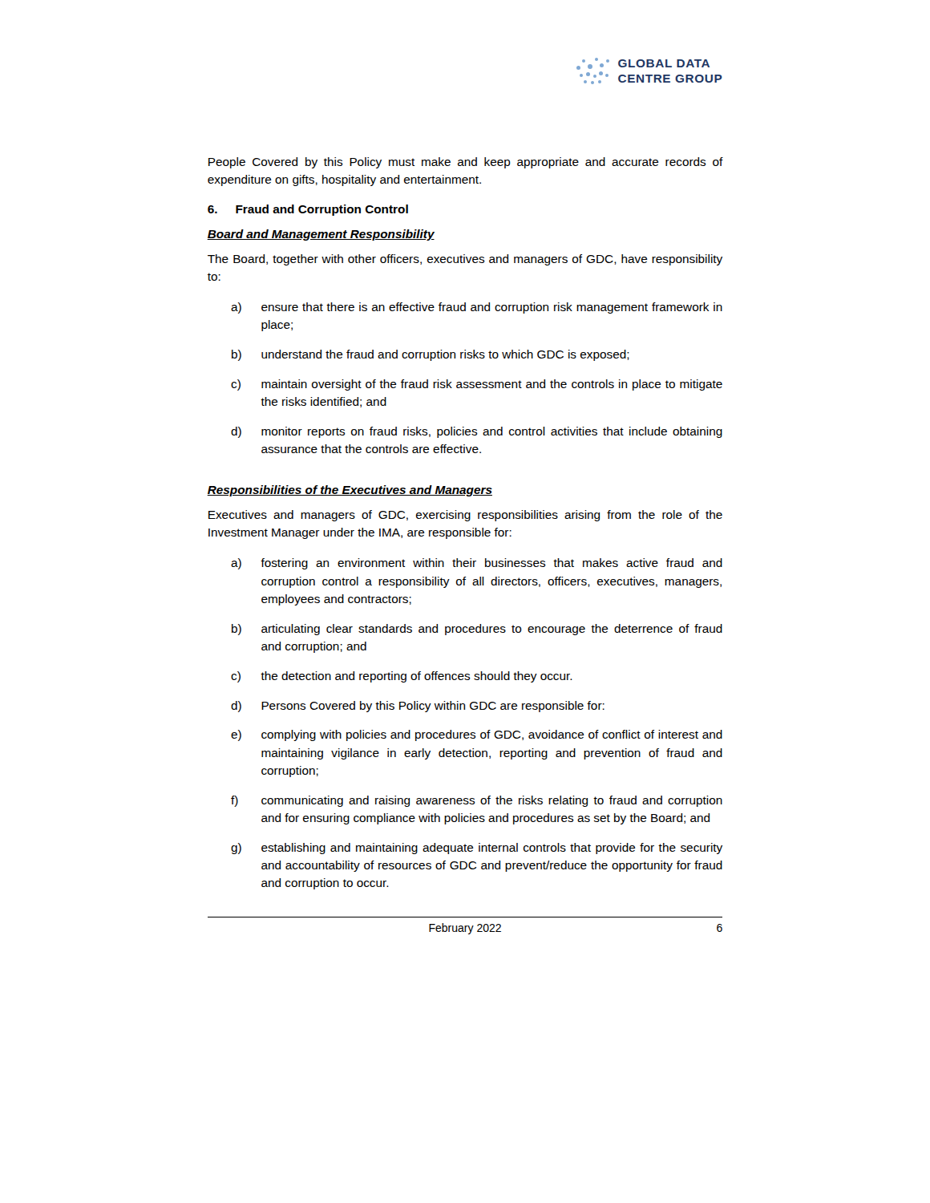GLOBAL DATA CENTRE GROUP
People Covered by this Policy must make and keep appropriate and accurate records of expenditure on gifts, hospitality and entertainment.
6. Fraud and Corruption Control
Board and Management Responsibility
The Board, together with other officers, executives and managers of GDC, have responsibility to:
a) ensure that there is an effective fraud and corruption risk management framework in place;
b) understand the fraud and corruption risks to which GDC is exposed;
c) maintain oversight of the fraud risk assessment and the controls in place to mitigate the risks identified; and
d) monitor reports on fraud risks, policies and control activities that include obtaining assurance that the controls are effective.
Responsibilities of the Executives and Managers
Executives and managers of GDC, exercising responsibilities arising from the role of the Investment Manager under the IMA, are responsible for:
a) fostering an environment within their businesses that makes active fraud and corruption control a responsibility of all directors, officers, executives, managers, employees and contractors;
b) articulating clear standards and procedures to encourage the deterrence of fraud and corruption; and
c) the detection and reporting of offences should they occur.
d) Persons Covered by this Policy within GDC are responsible for:
e) complying with policies and procedures of GDC, avoidance of conflict of interest and maintaining vigilance in early detection, reporting and prevention of fraud and corruption;
f) communicating and raising awareness of the risks relating to fraud and corruption and for ensuring compliance with policies and procedures as set by the Board; and
g) establishing and maintaining adequate internal controls that provide for the security and accountability of resources of GDC and prevent/reduce the opportunity for fraud and corruption to occur.
February 2022 6